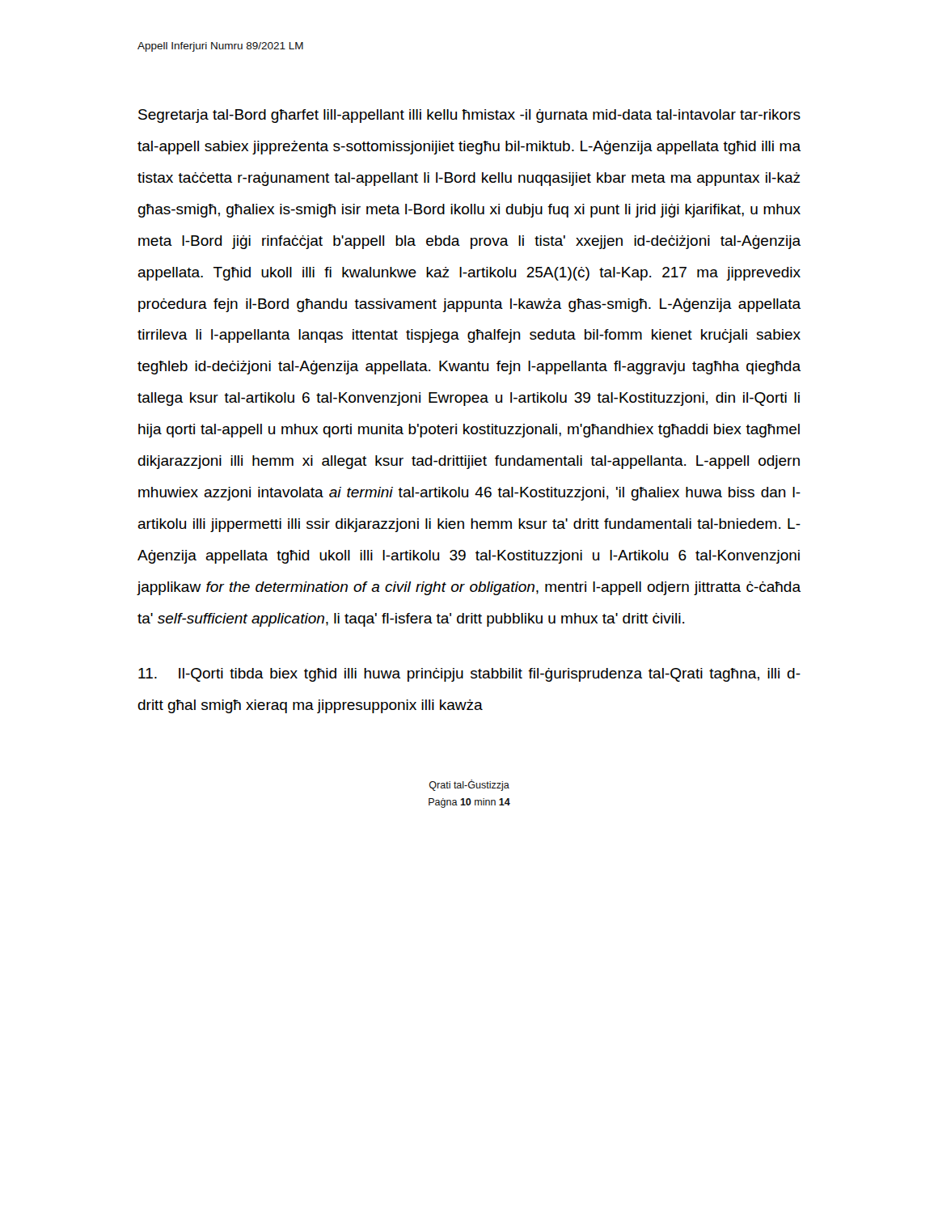Appell Inferjuri Numru 89/2021 LM
Segretarja tal-Bord għarfet lill-appellant illi kellu ħmistax -il ġurnata mid-data tal-intavolar tar-rikors tal-appell sabiex jippreżenta s-sottomissjonijiet tiegħu bil-miktub. L-Aġenzija appellata tgħid illi ma tistax taċċetta r-raġunament tal-appellant li l-Bord kellu nuqqasijiet kbar meta ma appuntax il-każ għas-smigħ, għaliex is-smigħ isir meta l-Bord ikollu xi dubju fuq xi punt li jrid jiġi kjarifikat, u mhux meta l-Bord jiġi rinfaċċjat b'appell bla ebda prova li tista' xxejjen id-deċiżjoni tal-Aġenzija appellata. Tgħid ukoll illi fi kwalunkwe każ l-artikolu 25A(1)(ċ) tal-Kap. 217 ma jipprevedix proċedura fejn il-Bord għandu tassivament jappunta l-kawża għas-smigħ. L-Aġenzija appellata tirrileva li l-appellanta lanqas ittentat tispjega għalfejn seduta bil-fomm kienet kruċjali sabiex tegħleb id-deċiżjoni tal-Aġenzija appellata. Kwantu fejn l-appellanta fl-aggravju tagħha qiegħda tallega ksur tal-artikolu 6 tal-Konvenzjoni Ewropea u l-artikolu 39 tal-Kostituzzjoni, din il-Qorti li hija qorti tal-appell u mhux qorti munita b'poteri kostituzzjonali, m'għandhiex tgħaddi biex tagħmel dikjarazzjoni illi hemm xi allegat ksur tad-drittijiet fundamentali tal-appellanta. L-appell odjern mhuwiex azzjoni intavolata ai termini tal-artikolu 46 tal-Kostituzzjoni, 'il għaliex huwa biss dan l-artikolu illi jippermetti illi ssir dikjarazzjoni li kien hemm ksur ta' dritt fundamentali tal-bniedem. L-Aġenzija appellata tgħid ukoll illi l-artikolu 39 tal-Kostituzzjoni u l-Artikolu 6 tal-Konvenzjoni japplikaw for the determination of a civil right or obligation, mentri l-appell odjern jittratta ċ-ċaħda ta' self-sufficient application, li taqa' fl-isfera ta' dritt pubbliku u mhux ta' dritt ċivili.
11. Il-Qorti tibda biex tgħid illi huwa prinċipju stabbilit fil-ġurisprudenza tal-Qrati tagħna, illi d-dritt għal smigħ xieraq ma jippresupponix illi kawża
Qrati tal-Ġustizzja
Paġna 10 minn 14